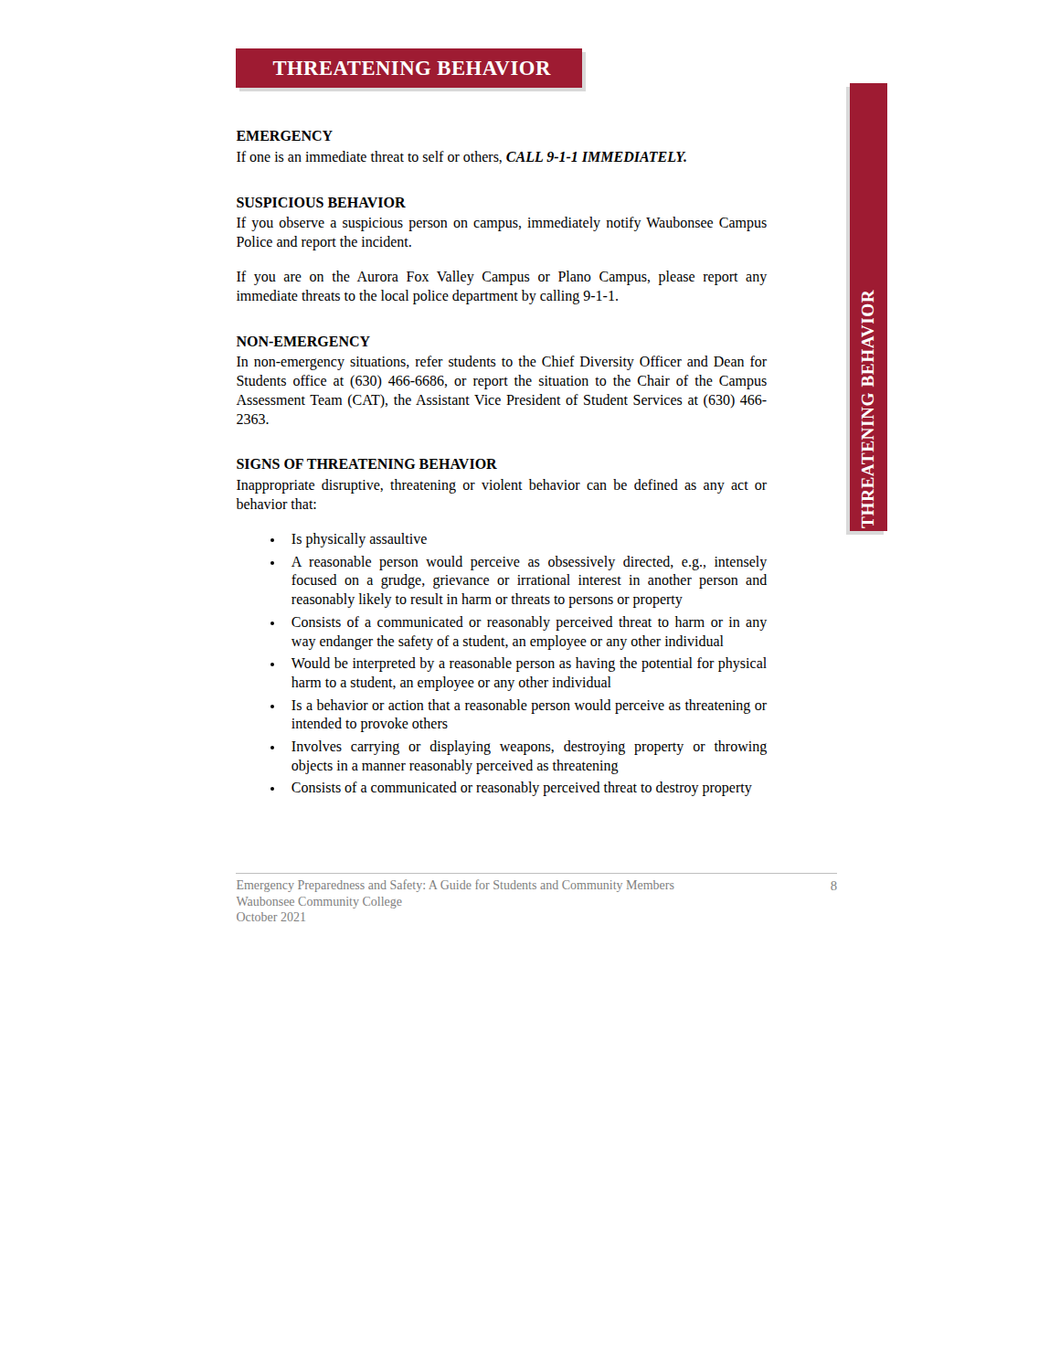THREATENING BEHAVIOR
THREATENING BEHAVIOR
Emergency
If one is an immediate threat to self or others, CALL 9-1-1 IMMEDIATELY.
Suspicious Behavior
If you observe a suspicious person on campus, immediately notify Waubonsee Campus Police and report the incident.
If you are on the Aurora Fox Valley Campus or Plano Campus, please report any immediate threats to the local police department by calling 9-1-1.
Non-Emergency
In non-emergency situations, refer students to the Chief Diversity Officer and Dean for Students office at (630) 466-6686, or report the situation to the Chair of the Campus Assessment Team (CAT), the Assistant Vice President of Student Services at (630) 466-2363.
Signs of Threatening Behavior
Inappropriate disruptive, threatening or violent behavior can be defined as any act or behavior that:
Is physically assaultive
A reasonable person would perceive as obsessively directed, e.g., intensely focused on a grudge, grievance or irrational interest in another person and reasonably likely to result in harm or threats to persons or property
Consists of a communicated or reasonably perceived threat to harm or in any way endanger the safety of a student, an employee or any other individual
Would be interpreted by a reasonable person as having the potential for physical harm to a student, an employee or any other individual
Is a behavior or action that a reasonable person would perceive as threatening or intended to provoke others
Involves carrying or displaying weapons, destroying property or throwing objects in a manner reasonably perceived as threatening
Consists of a communicated or reasonably perceived threat to destroy property
Emergency Preparedness and Safety: A Guide for Students and Community Members
Waubonsee Community College
October 2021
8